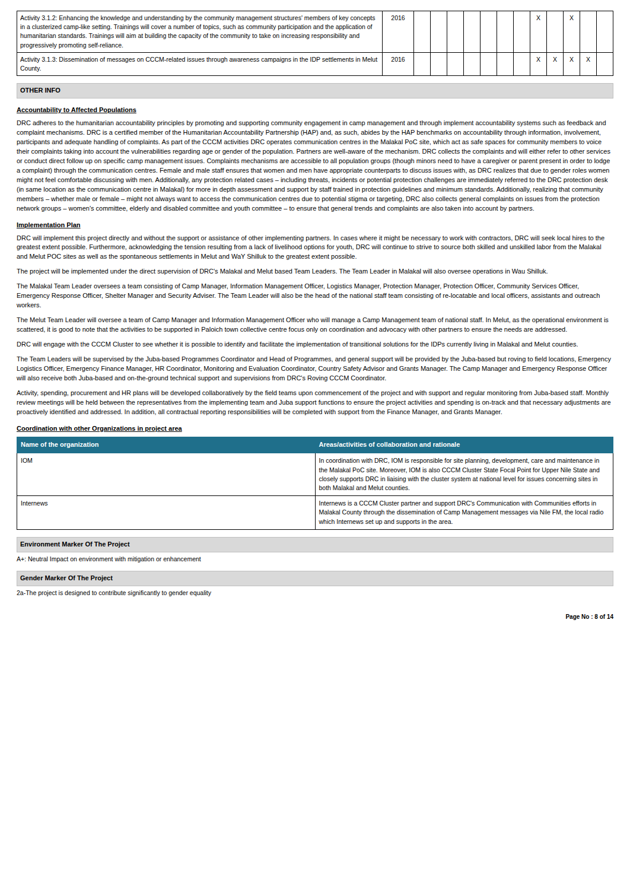| Activity 3.1.2: Enhancing the knowledge and understanding by the community management structures' members of key concepts in a clusterized camp-like setting. Trainings will cover a number of topics, such as community participation and the application of humanitarian standards. Trainings will aim at building the capacity of the community to take on increasing responsibility and progressively promoting self-reliance. | 2016 | | | | | | | | X | | X | | |
| Activity 3.1.3: Dissemination of messages on CCCM-related issues through awareness campaigns in the IDP settlements in Melut County. | 2016 | | | | | | | | X | X | X | X | |
OTHER INFO
Accountability to Affected Populations
DRC adheres to the humanitarian accountability principles by promoting and supporting community engagement in camp management and through implement accountability systems such as feedback and complaint mechanisms. DRC is a certified member of the Humanitarian Accountability Partnership (HAP) and, as such, abides by the HAP benchmarks on accountability through information, involvement, participants and adequate handling of complaints. As part of the CCCM activities DRC operates communication centres in the Malakal PoC site, which act as safe spaces for community members to voice their complaints taking into account the vulnerabilities regarding age or gender of the population. Partners are well-aware of the mechanism. DRC collects the complaints and will either refer to other services or conduct direct follow up on specific camp management issues. Complaints mechanisms are accessible to all population groups (though minors need to have a caregiver or parent present in order to lodge a complaint) through the communication centres. Female and male staff ensures that women and men have appropriate counterparts to discuss issues with, as DRC realizes that due to gender roles women might not feel comfortable discussing with men. Additionally, any protection related cases – including threats, incidents or potential protection challenges are immediately referred to the DRC protection desk (in same location as the communication centre in Malakal) for more in depth assessment and support by staff trained in protection guidelines and minimum standards. Additionally, realizing that community members – whether male or female – might not always want to access the communication centres due to potential stigma or targeting, DRC also collects general complaints on issues from the protection network groups – women's committee, elderly and disabled committee and youth committee – to ensure that general trends and complaints are also taken into account by partners.
Implementation Plan
DRC will implement this project directly and without the support or assistance of other implementing partners. In cases where it might be necessary to work with contractors, DRC will seek local hires to the greatest extent possible. Furthermore, acknowledging the tension resulting from a lack of livelihood options for youth, DRC will continue to strive to source both skilled and unskilled labor from the Malakal and Melut POC sites as well as the spontaneous settlements in Melut and WaY Shilluk to the greatest extent possible.
The project will be implemented under the direct supervision of DRC's Malakal and Melut based Team Leaders. The Team Leader in Malakal will also oversee operations in Wau Shilluk.
The Malakal Team Leader oversees a team consisting of Camp Manager, Information Management Officer, Logistics Manager, Protection Manager, Protection Officer, Community Services Officer, Emergency Response Officer, Shelter Manager and Security Adviser. The Team Leader will also be the head of the national staff team consisting of re-locatable and local officers, assistants and outreach workers.
The Melut Team Leader will oversee a team of Camp Manager and Information Management Officer who will manage a Camp Management team of national staff. In Melut, as the operational environment is scattered, it is good to note that the activities to be supported in Paloich town collective centre focus only on coordination and advocacy with other partners to ensure the needs are addressed.
DRC will engage with the CCCM Cluster to see whether it is possible to identify and facilitate the implementation of transitional solutions for the IDPs currently living in Malakal and Melut counties.
The Team Leaders will be supervised by the Juba-based Programmes Coordinator and Head of Programmes, and general support will be provided by the Juba-based but roving to field locations, Emergency Logistics Officer, Emergency Finance Manager, HR Coordinator, Monitoring and Evaluation Coordinator, Country Safety Advisor and Grants Manager. The Camp Manager and Emergency Response Officer will also receive both Juba-based and on-the-ground technical support and supervisions from DRC's Roving CCCM Coordinator.
Activity, spending, procurement and HR plans will be developed collaboratively by the field teams upon commencement of the project and with support and regular monitoring from Juba-based staff. Monthly review meetings will be held between the representatives from the implementing team and Juba support functions to ensure the project activities and spending is on-track and that necessary adjustments are proactively identified and addressed. In addition, all contractual reporting responsibilities will be completed with support from the Finance Manager, and Grants Manager.
Coordination with other Organizations in project area
| Name of the organization | Areas/activities of collaboration and rationale |
| --- | --- |
| IOM | In coordination with DRC, IOM is responsible for site planning, development, care and maintenance in the Malakal PoC site. Moreover, IOM is also CCCM Cluster State Focal Point for Upper Nile State and closely supports DRC in liaising with the cluster system at national level for issues concerning sites in both Malakal and Melut counties. |
| Internews | Internews is a CCCM Cluster partner and support DRC's Communication with Communities efforts in Malakal County through the dissemination of Camp Management messages via Nile FM, the local radio which Internews set up and supports in the area. |
Environment Marker Of The Project
A+: Neutral Impact on environment with mitigation or enhancement
Gender Marker Of The Project
2a-The project is designed to contribute significantly to gender equality
Page No : 8 of 14